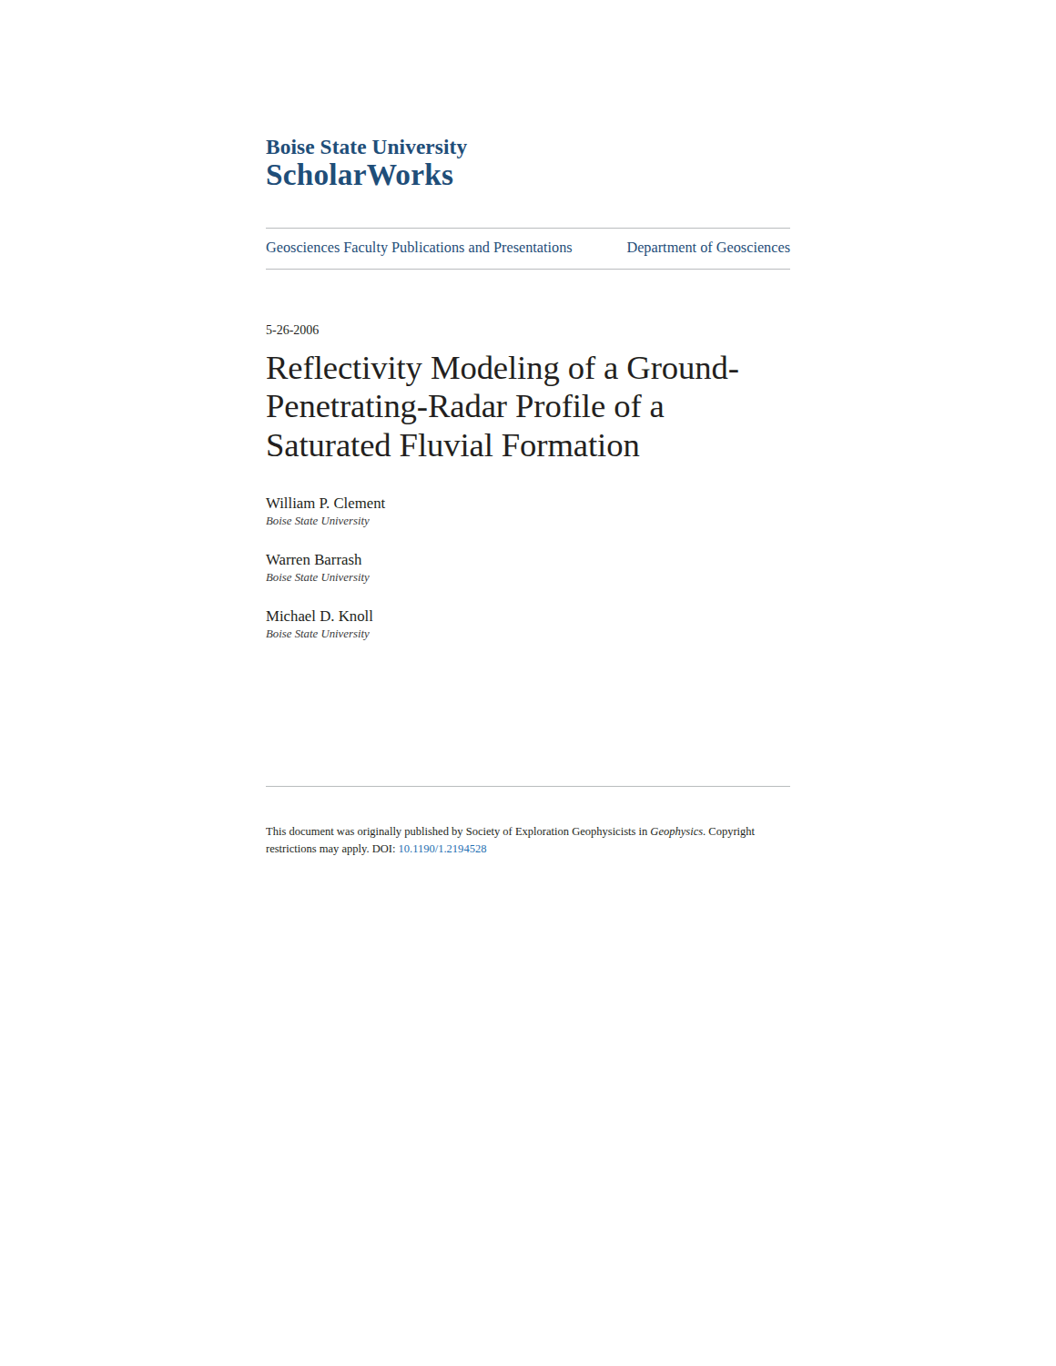Boise State University
ScholarWorks
Geosciences Faculty Publications and Presentations
Department of Geosciences
5-26-2006
Reflectivity Modeling of a Ground-Penetrating-Radar Profile of a Saturated Fluvial Formation
William P. Clement
Boise State University
Warren Barrash
Boise State University
Michael D. Knoll
Boise State University
This document was originally published by Society of Exploration Geophysicists in Geophysics. Copyright restrictions may apply. DOI: 10.1190/1.2194528